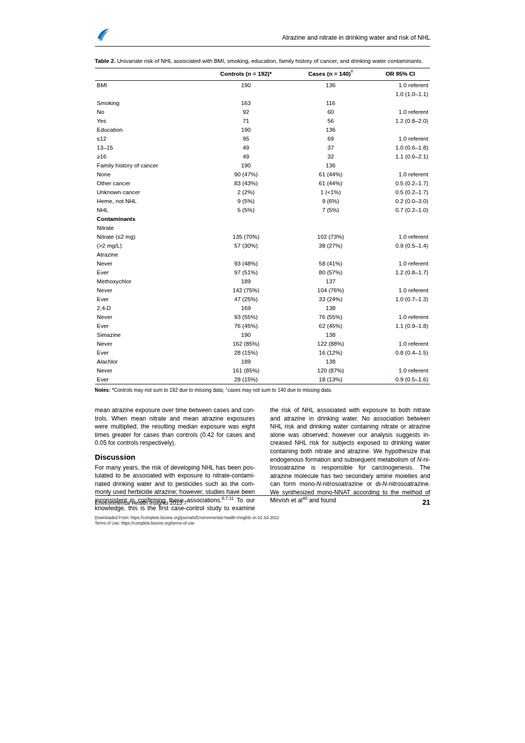Atrazine and nitrate in drinking water and risk of NHL
Table 2. Univariate risk of NHL associated with BMI, smoking, education, family history of cancer, and drinking water contaminants.
| | Controls (n = 192)* | Cases (n = 140) † | OR 95% CI |
| --- | --- | --- | --- |
| BMI | 190 | 136 | 1.0 referent |
| | | | 1.0 (1.0–1.1) |
| Smoking | 163 | 116 | |
| No | 92 | 60 | 1.0 referent |
| Yes | 71 | 56 | 1.2 (0.8–2.0) |
| Education | 190 | 136 | |
| ≤12 | 95 | 69 | 1.0 referent |
| 13–15 | 49 | 37 | 1.0 (0.6–1.8) |
| ≥16 | 49 | 32 | 1.1 (0.6–2.1) |
| Family history of cancer | 190 | 136 | |
| None | 90 (47%) | 61 (44%) | 1.0 referent |
| Other cancer | 83 (43%) | 61 (44%) | 0.5 (0.2–1.7) |
| Unknown cancer | 2 (2%) | 1 (<1%) | 0.5 (0.2–1.7) |
| Heme, not NHL | 9 (5%) | 9 (6%) | 0.2 (0.0–3.0) |
| NHL | 5 (5%) | 7 (5%) | 0.7 (0.2–1.0) |
| Contaminants | | | |
| Nitrate | | | |
| Nitrate (≤2 mg) | 135 (70%) | 102 (73%) | 1.0 referent |
| (>2 mg/L) | 57 (30%) | 38 (27%) | 0.9 (0.5–1.4) |
| Atrazine | | | |
| Never | 93 (48%) | 58 (41%) | 1.0 referent |
| Ever | 97 (51%) | 80 (57%) | 1.2 (0.8–1.7) |
| Methoxychlor | 189 | 137 | |
| Never | 142 (75%) | 104 (76%) | 1.0 referent |
| Ever | 47 (25%) | 33 (24%) | 1.0 (0.7–1.3) |
| 2,4-D | 169 | 138 | |
| Never | 93 (55%) | 76 (55%) | 1.0 referent |
| Ever | 76 (45%) | 62 (45%) | 1.1 (0.9–1.8) |
| Simazine | 190 | 138 | |
| Never | 162 (85%) | 122 (88%) | 1.0 referent |
| Ever | 28 (15%) | 16 (12%) | 0.8 (0.4–1.5) |
| Alachlor | 189 | 138 | |
| Never | 161 (85%) | 120 (87%) | 1.0 referent |
| Ever | 28 (15%) | 18 (13%) | 0.9 (0.5–1.6) |
Notes: *Controls may not sum to 192 due to missing data; †cases may not sum to 140 due to missing data.
mean atrazine exposure over time between cases and controls. When mean nitrate and mean atrazine exposures were multiplied, the resulting median exposure was eight times greater for cases than controls (0.42 for cases and 0.05 for controls respectively).
Discussion
For many years, the risk of developing NHL has been postulated to be associated with exposure to nitrate-contaminated drinking water and to pesticides such as the commonly used herbicide atrazine; however, studies have been inconsistent in confirming these associations.6,7,11 To our knowledge, this is the first case-control study to examine the risk of NHL associated with exposure to both nitrate and atrazine in drinking water. No association between NHL risk and drinking water containing nitrate or atrazine alone was observed; however our analysis suggests increased NHL risk for subjects exposed to drinking water containing both nitrate and atrazine. We hypothesize that endogenous formation and subsequent metabolism of N-nitrosoatrazine is responsible for carcinogenesis. The atrazine molecule has two secondary amine moieties and can form mono-N-nitrosoatrazine or di-N-nitrosoatrazine. We synthesized mono-NNAT according to the method of Mirvish et al40 and found
Environmental Health Insights 2013:7
21
Downloaded From: https://complete.bioone.org/journals/Environmental-Health-Insights on 02 Jul 2022
Terms of Use: https://complete.bioone.org/terms-of-use